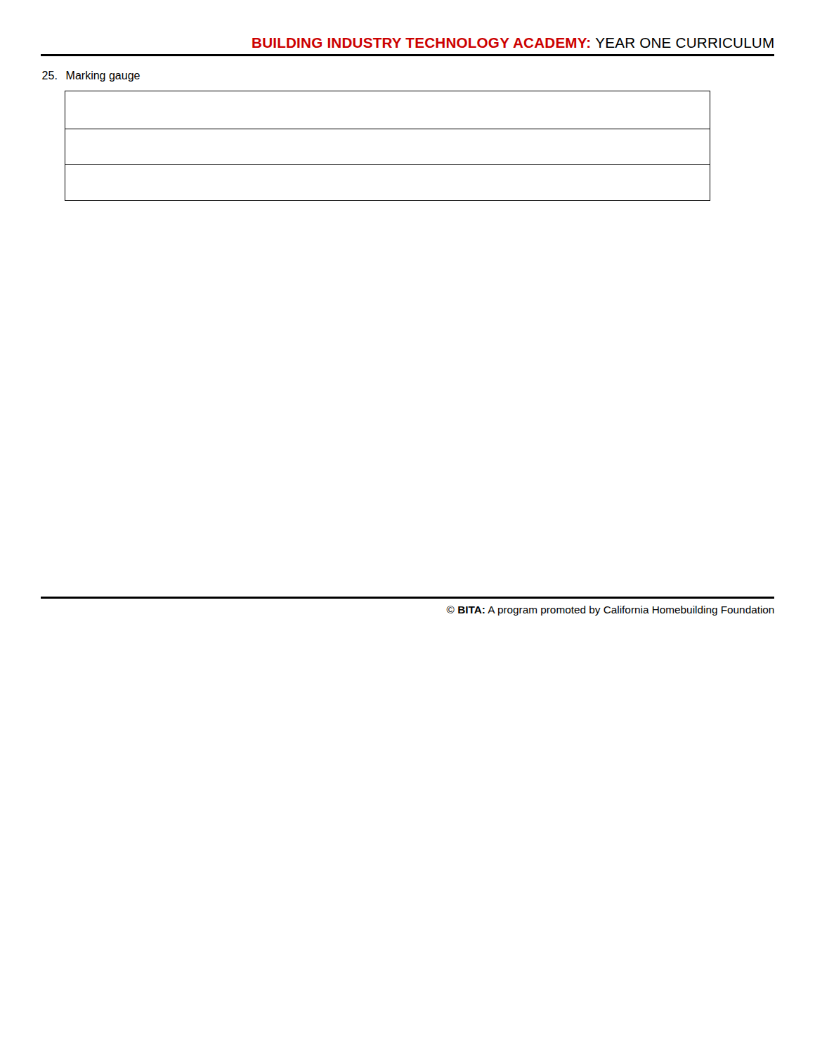BUILDING INDUSTRY TECHNOLOGY ACADEMY: YEAR ONE CURRICULUM
25. Marking gauge
© BITA: A program promoted by California Homebuilding Foundation